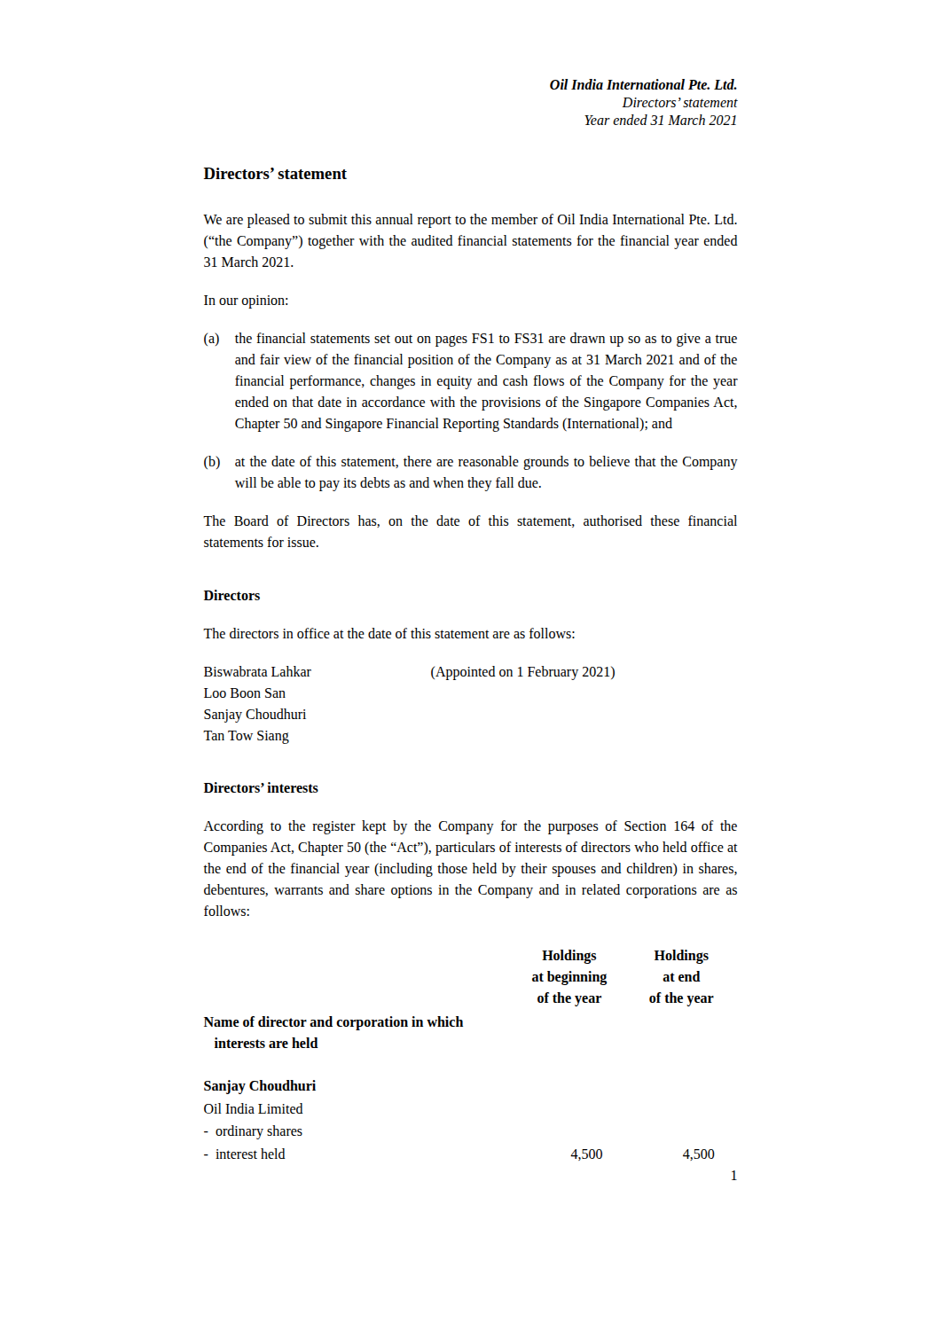Oil India International Pte. Ltd.
Directors’ statement
Year ended 31 March 2021
Directors’ statement
We are pleased to submit this annual report to the member of Oil India International Pte. Ltd. (“the Company”) together with the audited financial statements for the financial year ended 31 March 2021.
In our opinion:
(a)
the financial statements set out on pages FS1 to FS31 are drawn up so as to give a true and fair view of the financial position of the Company as at 31 March 2021 and of the financial performance, changes in equity and cash flows of the Company for the year ended on that date in accordance with the provisions of the Singapore Companies Act, Chapter 50 and Singapore Financial Reporting Standards (International); and
(b)
at the date of this statement, there are reasonable grounds to believe that the Company will be able to pay its debts as and when they fall due.
The Board of Directors has, on the date of this statement, authorised these financial statements for issue.
Directors
The directors in office at the date of this statement are as follows:
Biswabrata Lahkar
(Appointed on 1 February 2021)
Loo Boon San
Sanjay Choudhuri
Tan Tow Siang
Directors’ interests
According to the register kept by the Company for the purposes of Section 164 of the Companies Act, Chapter 50 (the “Act”), particulars of interests of directors who held office at the end of the financial year (including those held by their spouses and children) in shares, debentures, warrants and share options in the Company and in related corporations are as follows:
| | Holdings at beginning of the year | Holdings at end of the year |
| --- | --- | --- |
| Name of director and corporation in which interests are held | | |
| Sanjay Choudhuri | | |
| Oil India Limited | | |
| - ordinary shares | | |
| - interest held | 4,500 | 4,500 |
1